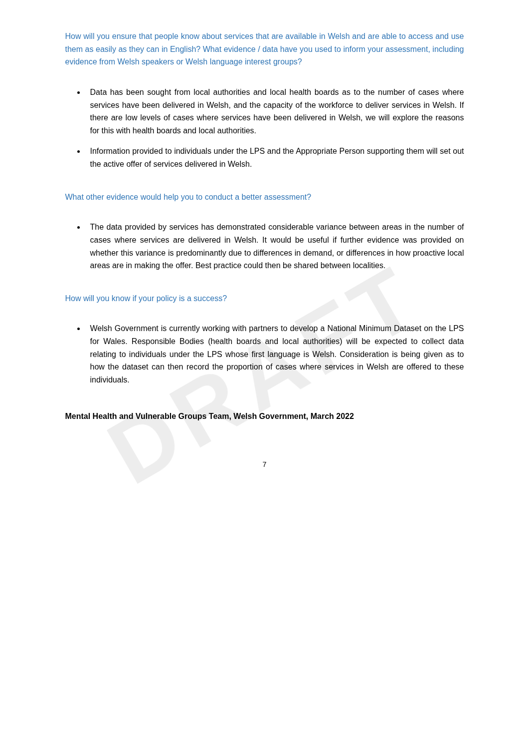DRAFT
How will you ensure that people know about services that are available in Welsh and are able to access and use them as easily as they can in English? What evidence / data have you used to inform your assessment, including evidence from Welsh speakers or Welsh language interest groups?
Data has been sought from local authorities and local health boards as to the number of cases where services have been delivered in Welsh, and the capacity of the workforce to deliver services in Welsh. If there are low levels of cases where services have been delivered in Welsh, we will explore the reasons for this with health boards and local authorities.
Information provided to individuals under the LPS and the Appropriate Person supporting them will set out the active offer of services delivered in Welsh.
What other evidence would help you to conduct a better assessment?
The data provided by services has demonstrated considerable variance between areas in the number of cases where services are delivered in Welsh. It would be useful if further evidence was provided on whether this variance is predominantly due to differences in demand, or differences in how proactive local areas are in making the offer. Best practice could then be shared between localities.
How will you know if your policy is a success?
Welsh Government is currently working with partners to develop a National Minimum Dataset on the LPS for Wales. Responsible Bodies (health boards and local authorities) will be expected to collect data relating to individuals under the LPS whose first language is Welsh. Consideration is being given as to how the dataset can then record the proportion of cases where services in Welsh are offered to these individuals.
Mental Health and Vulnerable Groups Team, Welsh Government, March 2022
7